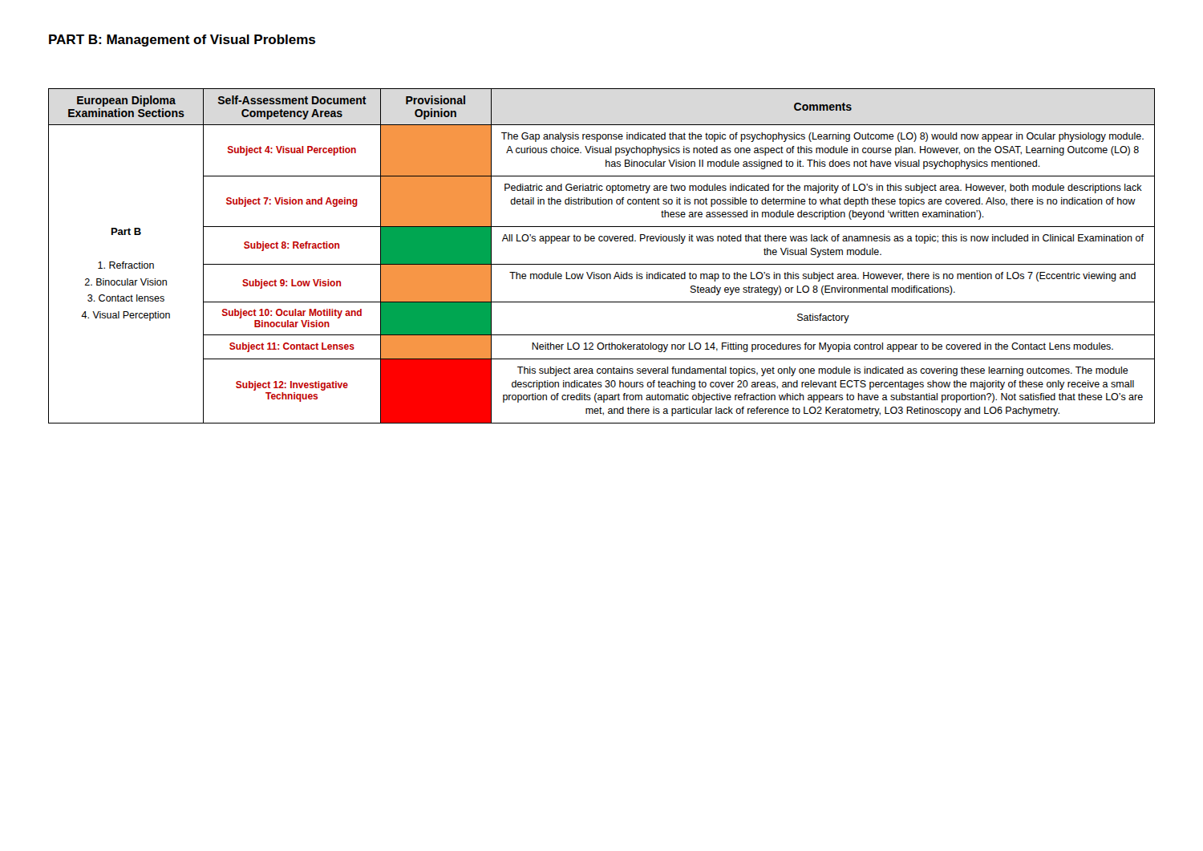PART B: Management of Visual Problems
| European Diploma Examination Sections | Self-Assessment Document Competency Areas | Provisional Opinion | Comments |
| --- | --- | --- | --- |
| Part B 1. Refraction 2. Binocular Vision 3. Contact lenses 4. Visual Perception | Subject 4: Visual Perception | | The Gap analysis response indicated that the topic of psychophysics (Learning Outcome (LO) 8) would now appear in Ocular physiology module. A curious choice. Visual psychophysics is noted as one aspect of this module in course plan. However, on the OSAT, Learning Outcome (LO) 8 has Binocular Vision II module assigned to it. This does not have visual psychophysics mentioned. |
| Subject 7: Vision and Ageing | | Pediatric and Geriatric optometry are two modules indicated for the majority of LO’s in this subject area. However, both module descriptions lack detail in the distribution of content so it is not possible to determine to what depth these topics are covered. Also, there is no indication of how these are assessed in module description (beyond ‘written examination’). |
| Subject 8: Refraction | | All LO’s appear to be covered. Previously it was noted that there was lack of anamnesis as a topic; this is now included in Clinical Examination of the Visual System module. |
| Subject 9: Low Vision | | The module Low Vison Aids is indicated to map to the LO’s in this subject area. However, there is no mention of LOs 7 (Eccentric viewing and Steady eye strategy) or LO 8 (Environmental modifications). |
| Subject 10: Ocular Motility and Binocular Vision | | Satisfactory |
| Subject 11: Contact Lenses | | Neither LO 12 Orthokeratology nor LO 14, Fitting procedures for Myopia control appear to be covered in the Contact Lens modules. |
| Subject 12: Investigative Techniques | | This subject area contains several fundamental topics, yet only one module is indicated as covering these learning outcomes. The module description indicates 30 hours of teaching to cover 20 areas, and relevant ECTS percentages show the majority of these only receive a small proportion of credits (apart from automatic objective refraction which appears to have a substantial proportion?). Not satisfied that these LO’s are met, and there is a particular lack of reference to LO2 Keratometry, LO3 Retinoscopy and LO6 Pachymetry. |